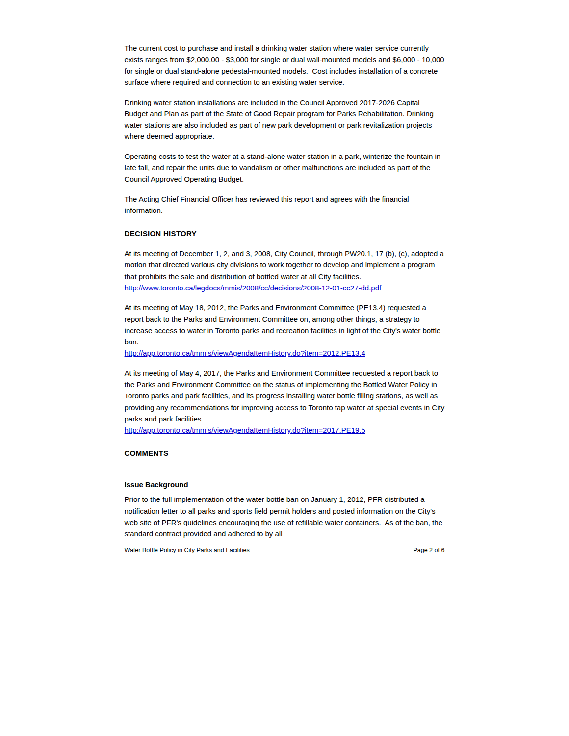The current cost to purchase and install a drinking water station where water service currently exists ranges from $2,000.00 - $3,000 for single or dual wall-mounted models and $6,000 - 10,000 for single or dual stand-alone pedestal-mounted models. Cost includes installation of a concrete surface where required and connection to an existing water service.
Drinking water station installations are included in the Council Approved 2017-2026 Capital Budget and Plan as part of the State of Good Repair program for Parks Rehabilitation. Drinking water stations are also included as part of new park development or park revitalization projects where deemed appropriate.
Operating costs to test the water at a stand-alone water station in a park, winterize the fountain in late fall, and repair the units due to vandalism or other malfunctions are included as part of the Council Approved Operating Budget.
The Acting Chief Financial Officer has reviewed this report and agrees with the financial information.
DECISION HISTORY
At its meeting of December 1, 2, and 3, 2008, City Council, through PW20.1, 17 (b), (c), adopted a motion that directed various city divisions to work together to develop and implement a program that prohibits the sale and distribution of bottled water at all City facilities.
http://www.toronto.ca/legdocs/mmis/2008/cc/decisions/2008-12-01-cc27-dd.pdf
At its meeting of May 18, 2012, the Parks and Environment Committee (PE13.4) requested a report back to the Parks and Environment Committee on, among other things, a strategy to increase access to water in Toronto parks and recreation facilities in light of the City's water bottle ban.
http://app.toronto.ca/tmmis/viewAgendaItemHistory.do?item=2012.PE13.4
At its meeting of May 4, 2017, the Parks and Environment Committee requested a report back to the Parks and Environment Committee on the status of implementing the Bottled Water Policy in Toronto parks and park facilities, and its progress installing water bottle filling stations, as well as providing any recommendations for improving access to Toronto tap water at special events in City parks and park facilities.
http://app.toronto.ca/tmmis/viewAgendaItemHistory.do?item=2017.PE19.5
COMMENTS
Issue Background
Prior to the full implementation of the water bottle ban on January 1, 2012, PFR distributed a notification letter to all parks and sports field permit holders and posted information on the City's web site of PFR's guidelines encouraging the use of refillable water containers. As of the ban, the standard contract provided and adhered to by all
Water Bottle Policy in City Parks and Facilities Page 2 of 6